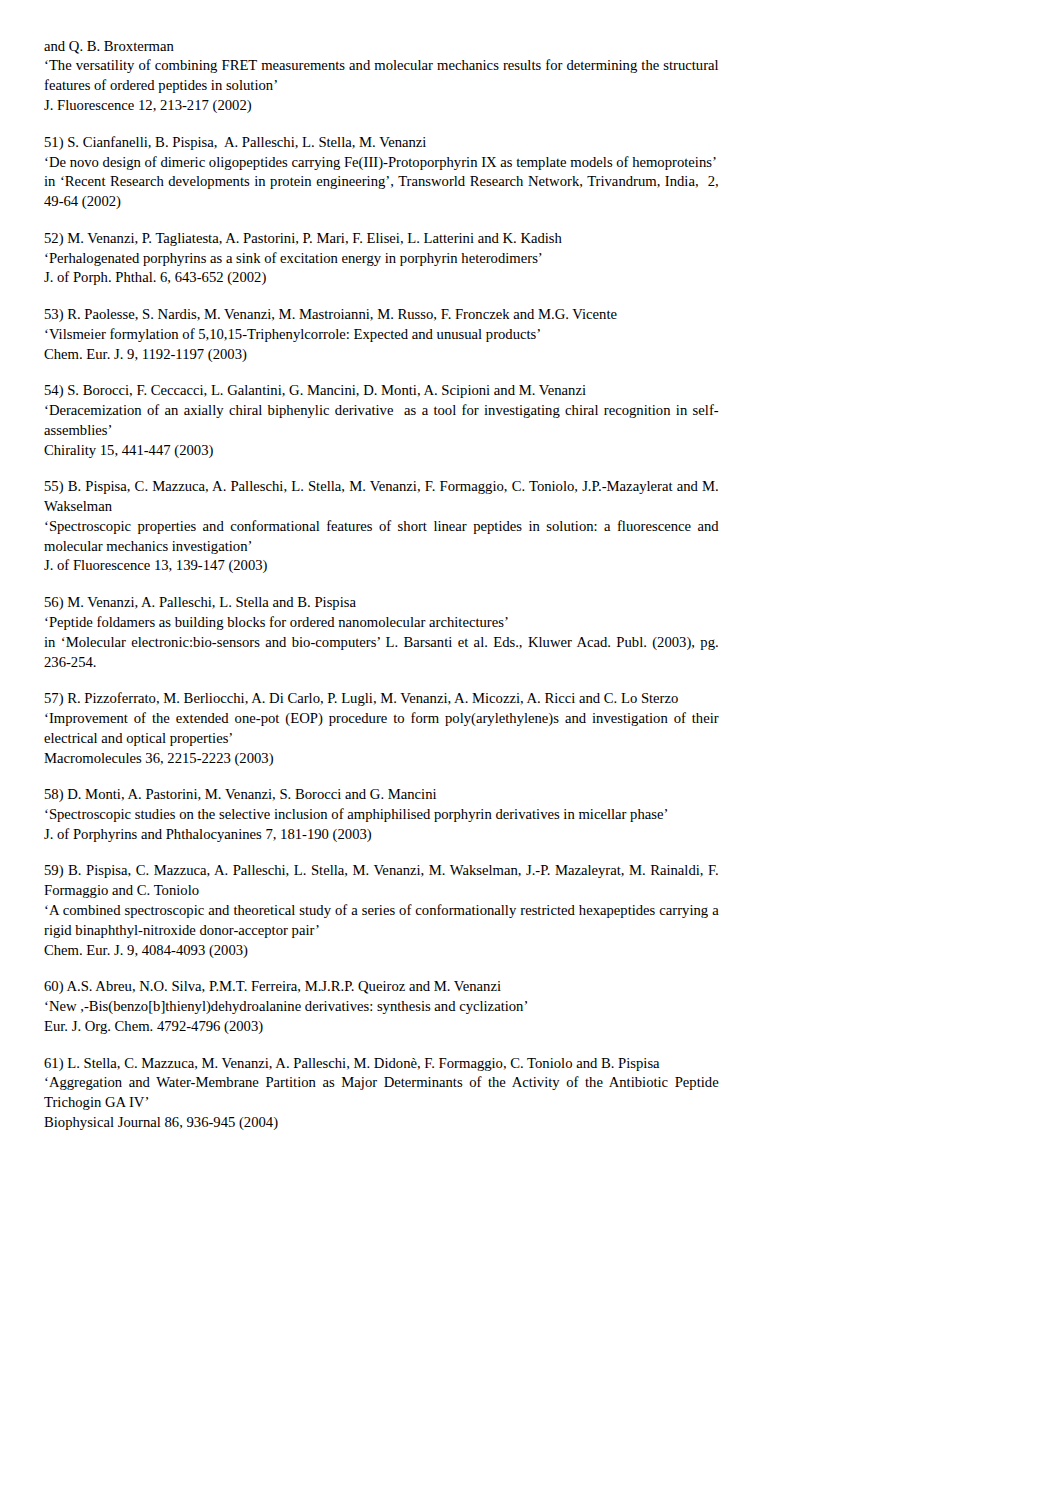and Q. B. Broxterman
‘The versatility of combining FRET measurements and molecular mechanics results for determining the structural features of ordered peptides in solution’
J. Fluorescence 12, 213-217 (2002)
51) S. Cianfanelli, B. Pispisa, A. Palleschi, L. Stella, M. Venanzi
‘De novo design of dimeric oligopeptides carrying Fe(III)-Protoporphyrin IX as template models of hemoproteins’
in ‘Recent Research developments in protein engineering’, Transworld Research Network, Trivandrum, India, 2, 49-64 (2002)
52) M. Venanzi, P. Tagliatesta, A. Pastorini, P. Mari, F. Elisei, L. Latterini and K. Kadish
‘Perhalogenated porphyrins as a sink of excitation energy in porphyrin heterodimers’
J. of Porph. Phthal. 6, 643-652 (2002)
53) R. Paolesse, S. Nardis, M. Venanzi, M. Mastroianni, M. Russo, F. Fronczek and M.G. Vicente
‘Vilsmeier formylation of 5,10,15-Triphenylcorrole: Expected and unusual products’
Chem. Eur. J. 9, 1192-1197 (2003)
54) S. Borocci, F. Ceccacci, L. Galantini, G. Mancini, D. Monti, A. Scipioni and M. Venanzi
‘Deracemization of an axially chiral biphenylic derivative as a tool for investigating chiral recognition in self-assemblies’
Chirality 15, 441-447 (2003)
55) B. Pispisa, C. Mazzuca, A. Palleschi, L. Stella, M. Venanzi, F. Formaggio, C. Toniolo, J.P.-Mazaylerat and M. Wakselman
‘Spectroscopic properties and conformational features of short linear peptides in solution: a fluorescence and molecular mechanics investigation’
J. of Fluorescence 13, 139-147 (2003)
56) M. Venanzi, A. Palleschi, L. Stella and B. Pispisa
‘Peptide foldamers as building blocks for ordered nanomolecular architectures’
in ‘Molecular electronic:bio-sensors and bio-computers’ L. Barsanti et al. Eds., Kluwer Acad. Publ. (2003), pg. 236-254.
57) R. Pizzoferrato, M. Berliocchi, A. Di Carlo, P. Lugli, M. Venanzi, A. Micozzi, A. Ricci and C. Lo Sterzo
‘Improvement of the extended one-pot (EOP) procedure to form poly(arylethylene)s and investigation of their electrical and optical properties’
Macromolecules 36, 2215-2223 (2003)
58) D. Monti, A. Pastorini, M. Venanzi, S. Borocci and G. Mancini
‘Spectroscopic studies on the selective inclusion of amphiphilised porphyrin derivatives in micellar phase’
J. of Porphyrins and Phthalocyanines 7, 181-190 (2003)
59) B. Pispisa, C. Mazzuca, A. Palleschi, L. Stella, M. Venanzi, M. Wakselman, J.-P. Mazaleyrat, M. Rainaldi, F. Formaggio and C. Toniolo
‘A combined spectroscopic and theoretical study of a series of conformationally restricted hexapeptides carrying a rigid binaphthyl-nitroxide donor-acceptor pair’
Chem. Eur. J. 9, 4084-4093 (2003)
60) A.S. Abreu, N.O. Silva, P.M.T. Ferreira, M.J.R.P. Queiroz and M. Venanzi
‘New ,-Bis(benzo[b]thienyl)dehydroalanine derivatives: synthesis and cyclization’
Eur. J. Org. Chem. 4792-4796 (2003)
61) L. Stella, C. Mazzuca, M. Venanzi, A. Palleschi, M. Didonè, F. Formaggio, C. Toniolo and B. Pispisa
‘Aggregation and Water-Membrane Partition as Major Determinants of the Activity of the Antibiotic Peptide Trichogin GA IV’
Biophysical Journal 86, 936-945 (2004)